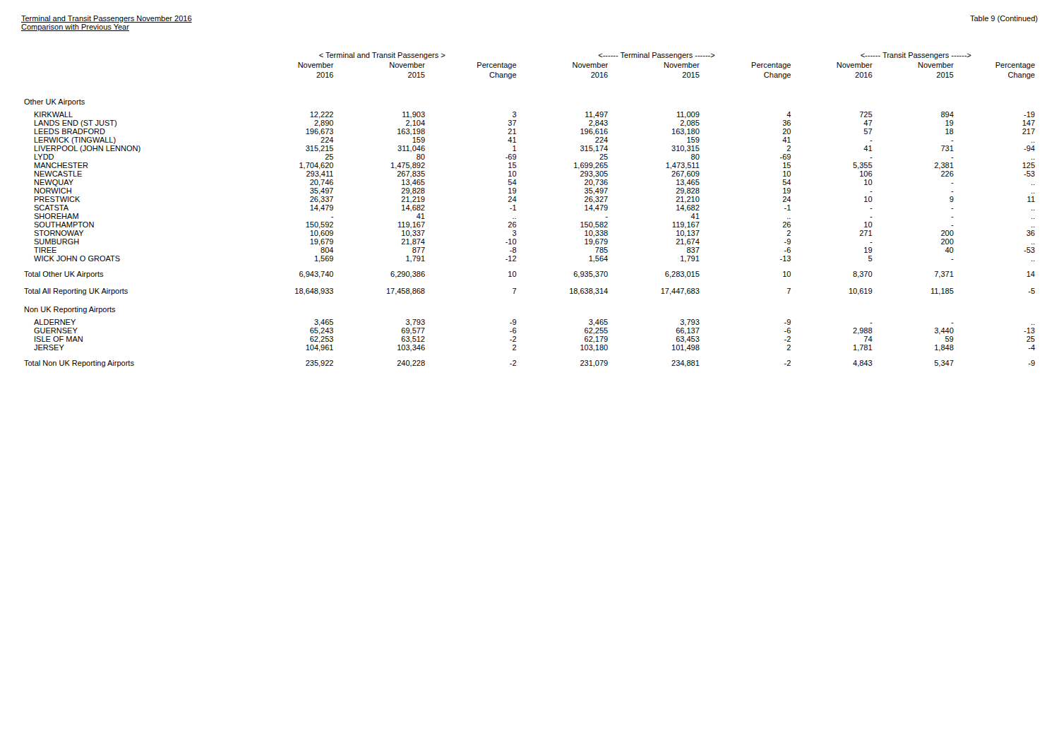Terminal and Transit Passengers November 2016
Comparison with Previous Year
Table 9 (Continued)
| | < Terminal and Transit Passengers > | <------ Terminal Passengers ------> | <------ Transit Passengers ------> |
| | November 2016 | November 2015 | Percentage Change | November 2016 | November 2015 | Percentage Change | November 2016 | November 2015 | Percentage Change |
| Other UK Airports |
| KIRKWALL | 12,222 | 11,903 | 3 | 11,497 | 11,009 | 4 | 725 | 894 | -19 |
| LANDS END (ST JUST) | 2,890 | 2,104 | 37 | 2,843 | 2,085 | 36 | 47 | 19 | 147 |
| LEEDS BRADFORD | 196,673 | 163,198 | 21 | 196,616 | 163,180 | 20 | 57 | 18 | 217 |
| LERWICK (TINGWALL) | 224 | 159 | 41 | 224 | 159 | 41 | - | - | .. |
| LIVERPOOL (JOHN LENNON) | 315,215 | 311,046 | 1 | 315,174 | 310,315 | 2 | 41 | 731 | -94 |
| LYDD | 25 | 80 | -69 | 25 | 80 | -69 | - | - | .. |
| MANCHESTER | 1,704,620 | 1,475,892 | 15 | 1,699,265 | 1,473,511 | 15 | 5,355 | 2,381 | 125 |
| NEWCASTLE | 293,411 | 267,835 | 10 | 293,305 | 267,609 | 10 | 106 | 226 | -53 |
| NEWQUAY | 20,746 | 13,465 | 54 | 20,736 | 13,465 | 54 | 10 | - | .. |
| NORWICH | 35,497 | 29,828 | 19 | 35,497 | 29,828 | 19 | - | - | .. |
| PRESTWICK | 26,337 | 21,219 | 24 | 26,327 | 21,210 | 24 | 10 | 9 | 11 |
| SCATSTA | 14,479 | 14,682 | -1 | 14,479 | 14,682 | -1 | - | - | .. |
| SHOREHAM | - | 41 | .. | - | 41 | .. | - | - | .. |
| SOUTHAMPTON | 150,592 | 119,167 | 26 | 150,582 | 119,167 | 26 | 10 | - | .. |
| STORNOWAY | 10,609 | 10,337 | 3 | 10,338 | 10,137 | 2 | 271 | 200 | 36 |
| SUMBURGH | 19,679 | 21,874 | -10 | 19,679 | 21,674 | -9 | - | 200 | .. |
| TIREE | 804 | 877 | -8 | 785 | 837 | -6 | 19 | 40 | -53 |
| WICK JOHN O GROATS | 1,569 | 1,791 | -12 | 1,564 | 1,791 | -13 | 5 | - | .. |
| Total Other UK Airports | 6,943,740 | 6,290,386 | 10 | 6,935,370 | 6,283,015 | 10 | 8,370 | 7,371 | 14 |
| Total All Reporting UK Airports | 18,648,933 | 17,458,868 | 7 | 18,638,314 | 17,447,683 | 7 | 10,619 | 11,185 | -5 |
| Non UK Reporting Airports |
| ALDERNEY | 3,465 | 3,793 | -9 | 3,465 | 3,793 | -9 | - | - | .. |
| GUERNSEY | 65,243 | 69,577 | -6 | 62,255 | 66,137 | -6 | 2,988 | 3,440 | -13 |
| ISLE OF MAN | 62,253 | 63,512 | -2 | 62,179 | 63,453 | -2 | 74 | 59 | 25 |
| JERSEY | 104,961 | 103,346 | 2 | 103,180 | 101,498 | 2 | 1,781 | 1,848 | -4 |
| Total Non UK Reporting Airports | 235,922 | 240,228 | -2 | 231,079 | 234,881 | -2 | 4,843 | 5,347 | -9 |